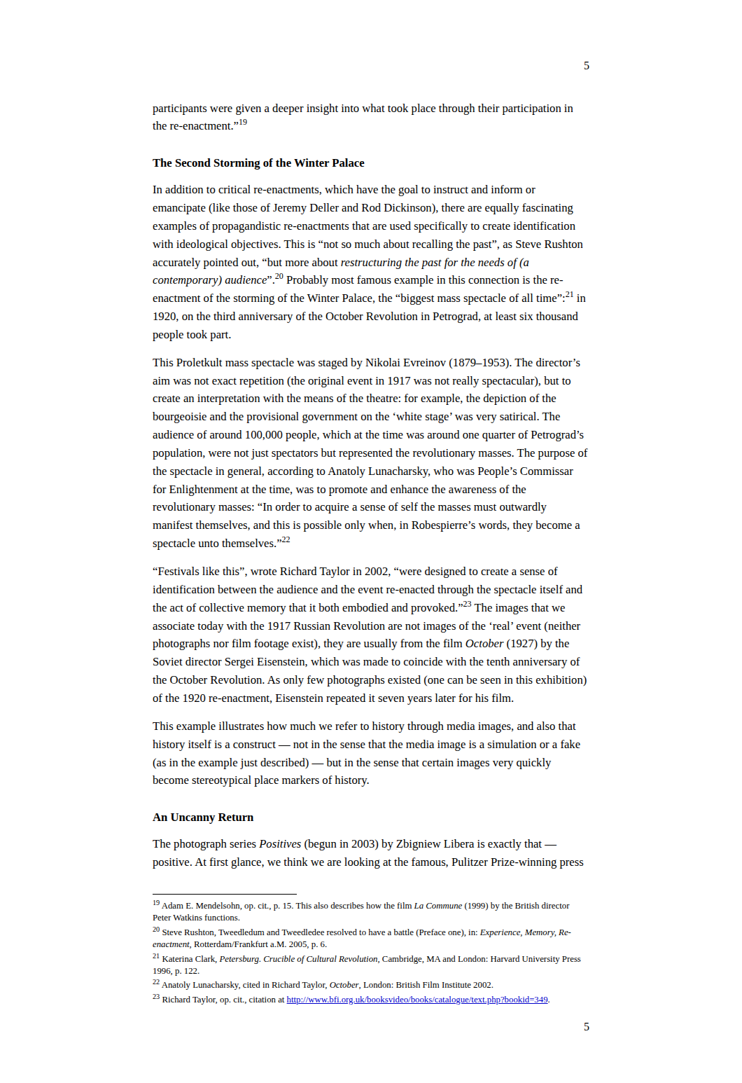5
participants were given a deeper insight into what took place through their participation in the re-enactment.”19
The Second Storming of the Winter Palace
In addition to critical re-enactments, which have the goal to instruct and inform or emancipate (like those of Jeremy Deller and Rod Dickinson), there are equally fascinating examples of propagandistic re-enactments that are used specifically to create identification with ideological objectives. This is “not so much about recalling the past”, as Steve Rushton accurately pointed out, “but more about restructuring the past for the needs of (a contemporary) audience”.20 Probably most famous example in this connection is the re-enactment of the storming of the Winter Palace, the “biggest mass spectacle of all time”:21 in 1920, on the third anniversary of the October Revolution in Petrograd, at least six thousand people took part.
This Proletkult mass spectacle was staged by Nikolai Evreinov (1879–1953). The director’s aim was not exact repetition (the original event in 1917 was not really spectacular), but to create an interpretation with the means of the theatre: for example, the depiction of the bourgeoisie and the provisional government on the ‘white stage’ was very satirical. The audience of around 100,000 people, which at the time was around one quarter of Petrograd’s population, were not just spectators but represented the revolutionary masses. The purpose of the spectacle in general, according to Anatoly Lunacharsky, who was People’s Commissar for Enlightenment at the time, was to promote and enhance the awareness of the revolutionary masses: “In order to acquire a sense of self the masses must outwardly manifest themselves, and this is possible only when, in Robespierre’s words, they become a spectacle unto themselves.”22
“Festivals like this”, wrote Richard Taylor in 2002, “were designed to create a sense of identification between the audience and the event re-enacted through the spectacle itself and the act of collective memory that it both embodied and provoked.”23 The images that we associate today with the 1917 Russian Revolution are not images of the ‘real’ event (neither photographs nor film footage exist), they are usually from the film October (1927) by the Soviet director Sergei Eisenstein, which was made to coincide with the tenth anniversary of the October Revolution. As only few photographs existed (one can be seen in this exhibition) of the 1920 re-enactment, Eisenstein repeated it seven years later for his film.
This example illustrates how much we refer to history through media images, and also that history itself is a construct — not in the sense that the media image is a simulation or a fake (as in the example just described) — but in the sense that certain images very quickly become stereotypical place markers of history.
An Uncanny Return
The photograph series Positives (begun in 2003) by Zbigniew Libera is exactly that — positive. At first glance, we think we are looking at the famous, Pulitzer Prize-winning press
19 Adam E. Mendelsohn, op. cit., p. 15. This also describes how the film La Commune (1999) by the British director Peter Watkins functions.
20 Steve Rushton, Tweedledum and Tweedledee resolved to have a battle (Preface one), in: Experience, Memory, Re-enactment, Rotterdam/Frankfurt a.M. 2005, p. 6.
21 Katerina Clark, Petersburg. Crucible of Cultural Revolution, Cambridge, MA and London: Harvard University Press 1996, p. 122.
22 Anatoly Lunacharsky, cited in Richard Taylor, October, London: British Film Institute 2002.
23 Richard Taylor, op. cit., citation at http://www.bfi.org.uk/booksvideo/books/catalogue/text.php?bookid=349.
5